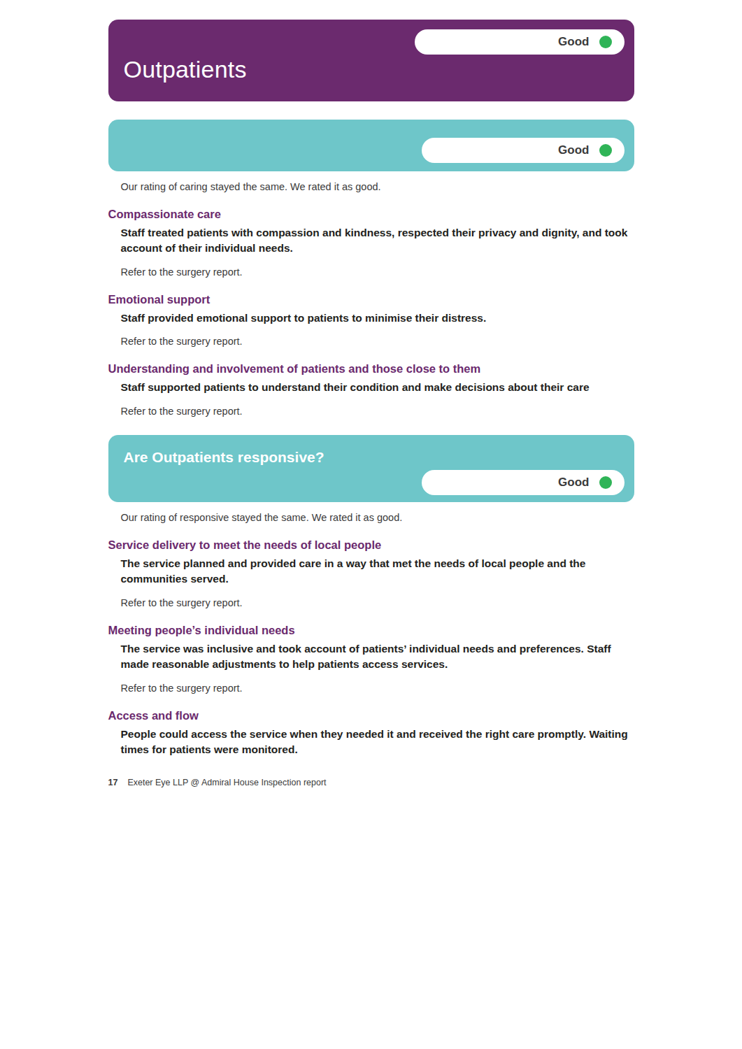Good
Outpatients
Good
Our rating of caring stayed the same. We rated it as good.
Compassionate care
Staff treated patients with compassion and kindness, respected their privacy and dignity, and took account of their individual needs.
Refer to the surgery report.
Emotional support
Staff provided emotional support to patients to minimise their distress.
Refer to the surgery report.
Understanding and involvement of patients and those close to them
Staff supported patients to understand their condition and make decisions about their care
Refer to the surgery report.
Are Outpatients responsive?
Good
Our rating of responsive stayed the same. We rated it as good.
Service delivery to meet the needs of local people
The service planned and provided care in a way that met the needs of local people and the communities served.
Refer to the surgery report.
Meeting people’s individual needs
The service was inclusive and took account of patients’ individual needs and preferences. Staff made reasonable adjustments to help patients access services.
Refer to the surgery report.
Access and flow
People could access the service when they needed it and received the right care promptly. Waiting times for patients were monitored.
17 Exeter Eye LLP @ Admiral House Inspection report